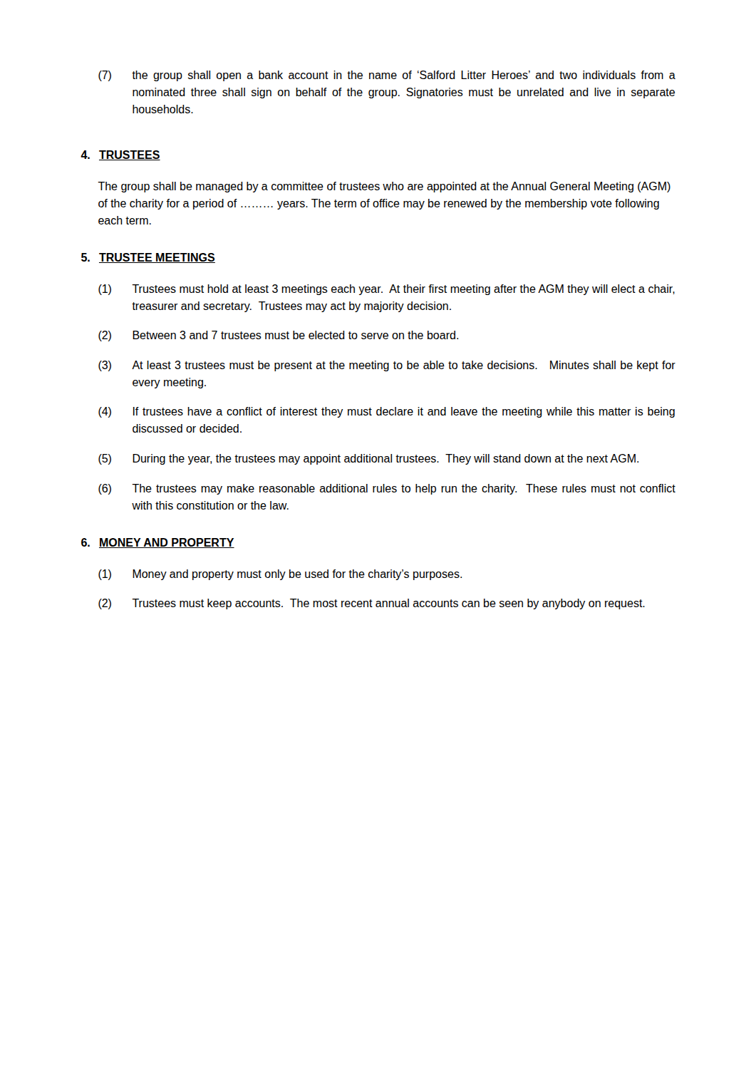(7) the group shall open a bank account in the name of ‘Salford Litter Heroes’ and two individuals from a nominated three shall sign on behalf of the group. Signatories must be unrelated and live in separate households.
4. TRUSTEES
The group shall be managed by a committee of trustees who are appointed at the Annual General Meeting (AGM) of the charity for a period of ……… years. The term of office may be renewed by the membership vote following each term.
5. TRUSTEE MEETINGS
(1) Trustees must hold at least 3 meetings each year. At their first meeting after the AGM they will elect a chair, treasurer and secretary. Trustees may act by majority decision.
(2) Between 3 and 7 trustees must be elected to serve on the board.
(3) At least 3 trustees must be present at the meeting to be able to take decisions. Minutes shall be kept for every meeting.
(4) If trustees have a conflict of interest they must declare it and leave the meeting while this matter is being discussed or decided.
(5) During the year, the trustees may appoint additional trustees. They will stand down at the next AGM.
(6) The trustees may make reasonable additional rules to help run the charity. These rules must not conflict with this constitution or the law.
6. MONEY AND PROPERTY
(1) Money and property must only be used for the charity’s purposes.
(2) Trustees must keep accounts. The most recent annual accounts can be seen by anybody on request.